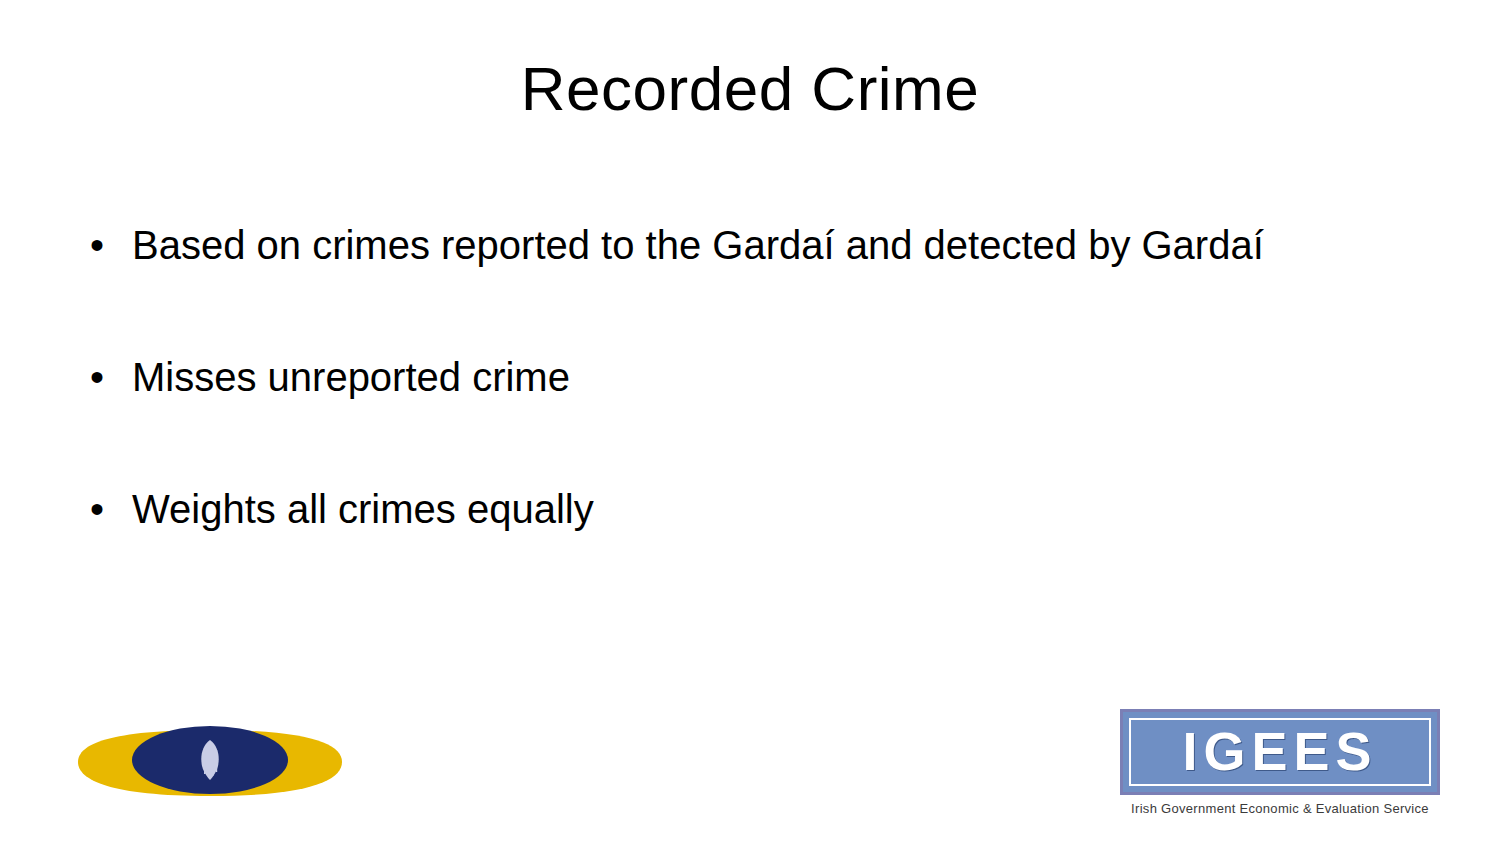Recorded Crime
Based on crimes reported to the Gardaí and detected by Gardaí
Misses unreported crime
Weights all crimes equally
IGEES
Irish Government Economic & Evaluation Service